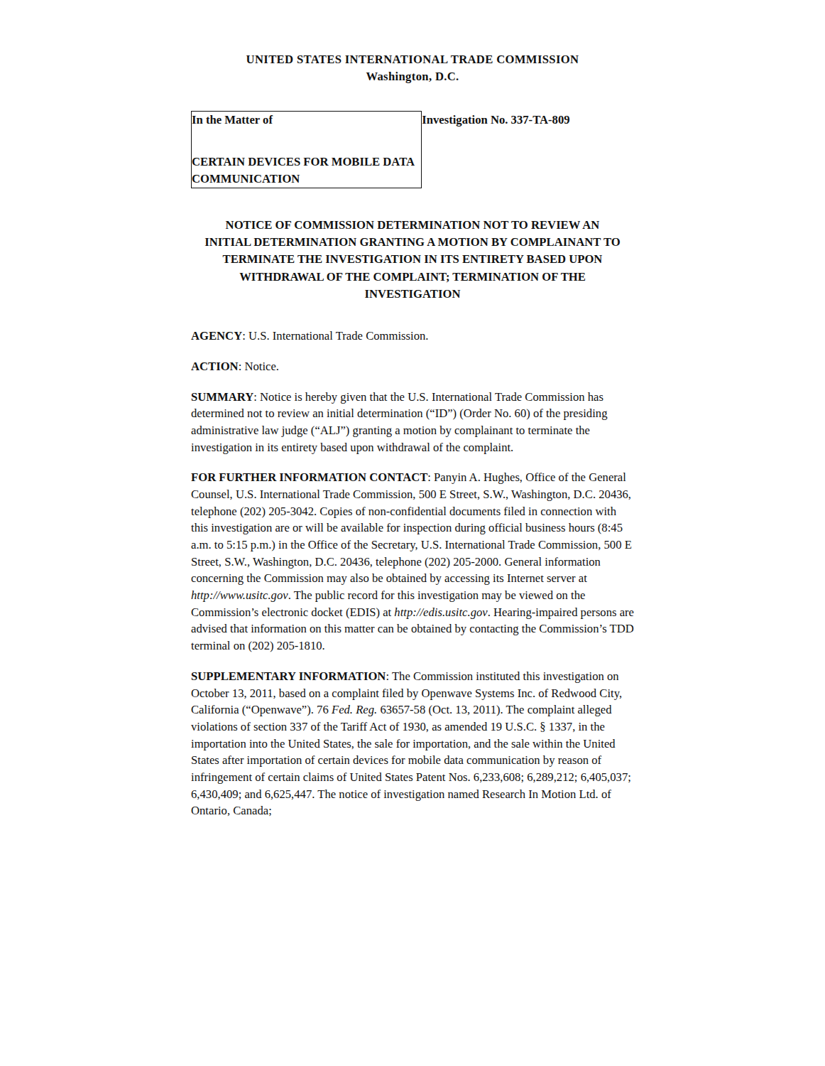UNITED STATES INTERNATIONAL TRADE COMMISSION Washington, D.C.
| In the Matter of CERTAIN DEVICES FOR MOBILE DATA COMMUNICATION | Investigation No. 337-TA-809 |
Notice of Commission Determination Not to Review an Initial Determination Granting a Motion by Complainant to Terminate the Investigation in Its Entirety Based Upon Withdrawal of the Complaint; Termination of the Investigation
AGENCY: U.S. International Trade Commission.
ACTION: Notice.
SUMMARY: Notice is hereby given that the U.S. International Trade Commission has determined not to review an initial determination (“ID”) (Order No. 60) of the presiding administrative law judge (“ALJ”) granting a motion by complainant to terminate the investigation in its entirety based upon withdrawal of the complaint.
FOR FURTHER INFORMATION CONTACT: Panyin A. Hughes, Office of the General Counsel, U.S. International Trade Commission, 500 E Street, S.W., Washington, D.C. 20436, telephone (202) 205-3042. Copies of non-confidential documents filed in connection with this investigation are or will be available for inspection during official business hours (8:45 a.m. to 5:15 p.m.) in the Office of the Secretary, U.S. International Trade Commission, 500 E Street, S.W., Washington, D.C. 20436, telephone (202) 205-2000. General information concerning the Commission may also be obtained by accessing its Internet server at http://www.usitc.gov. The public record for this investigation may be viewed on the Commission’s electronic docket (EDIS) at http://edis.usitc.gov. Hearing-impaired persons are advised that information on this matter can be obtained by contacting the Commission’s TDD terminal on (202) 205-1810.
SUPPLEMENTARY INFORMATION: The Commission instituted this investigation on October 13, 2011, based on a complaint filed by Openwave Systems Inc. of Redwood City, California (“Openwave”). 76 Fed. Reg. 63657-58 (Oct. 13, 2011). The complaint alleged violations of section 337 of the Tariff Act of 1930, as amended 19 U.S.C. § 1337, in the importation into the United States, the sale for importation, and the sale within the United States after importation of certain devices for mobile data communication by reason of infringement of certain claims of United States Patent Nos. 6,233,608; 6,289,212; 6,405,037; 6,430,409; and 6,625,447. The notice of investigation named Research In Motion Ltd. of Ontario, Canada;